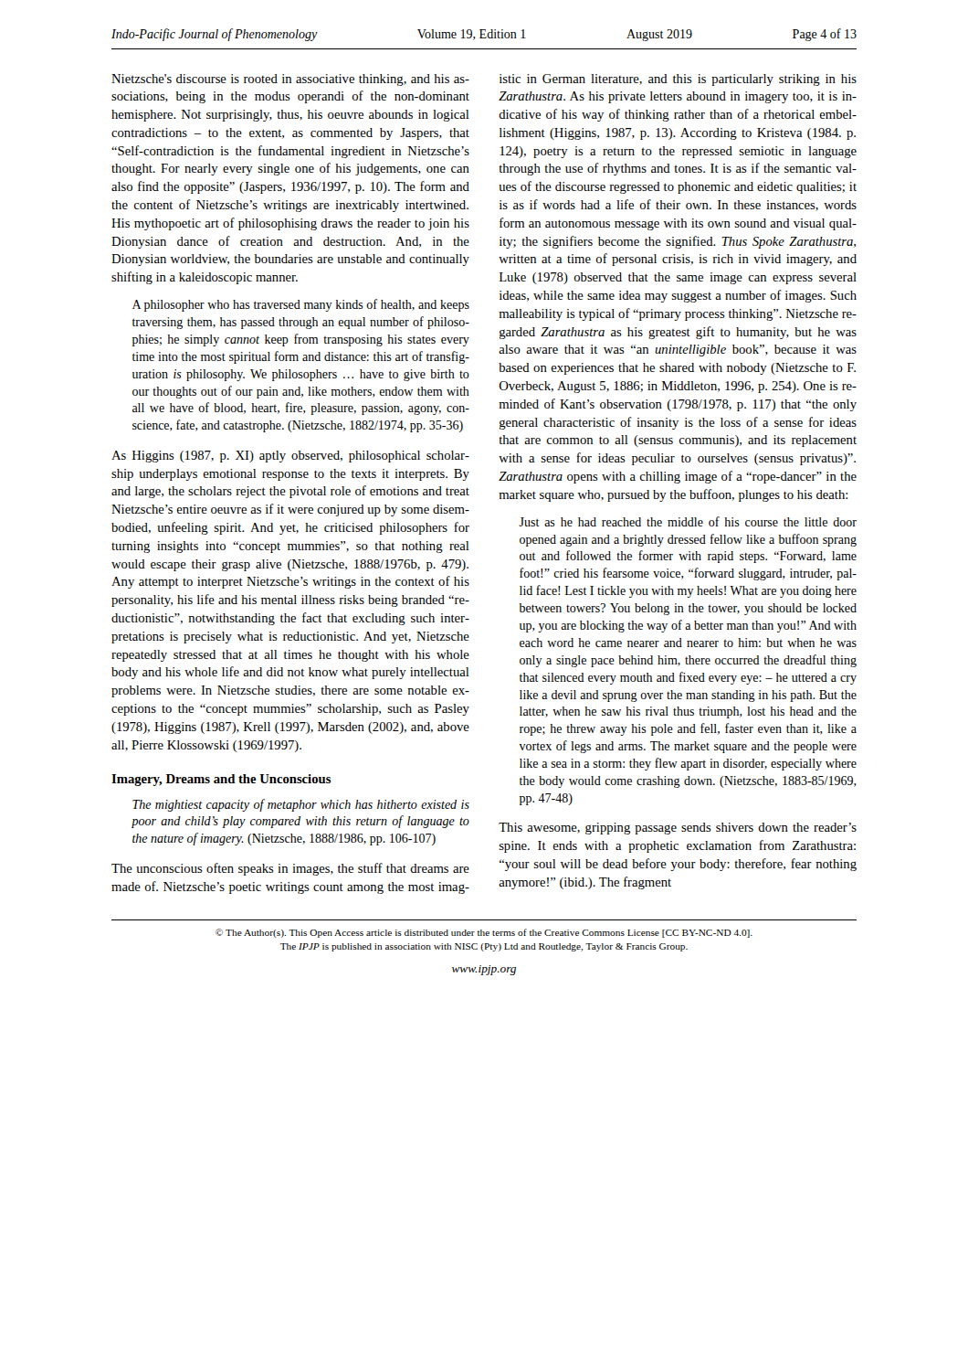Indo-Pacific Journal of Phenomenology Volume 19, Edition 1 August 2019 Page 4 of 13
Nietzsche's discourse is rooted in associative thinking, and his associations, being in the modus operandi of the non-dominant hemisphere. Not surprisingly, thus, his oeuvre abounds in logical contradictions – to the extent, as commented by Jaspers, that “Self-contradiction is the fundamental ingredient in Nietzsche’s thought. For nearly every single one of his judgements, one can also find the opposite” (Jaspers, 1936/1997, p. 10). The form and the content of Nietzsche’s writings are inextricably intertwined. His mythopoetic art of philosophising draws the reader to join his Dionysian dance of creation and destruction. And, in the Dionysian worldview, the boundaries are unstable and continually shifting in a kaleidoscopic manner.
A philosopher who has traversed many kinds of health, and keeps traversing them, has passed through an equal number of philosophies; he simply cannot keep from transposing his states every time into the most spiritual form and distance: this art of transfiguration is philosophy. We philosophers … have to give birth to our thoughts out of our pain and, like mothers, endow them with all we have of blood, heart, fire, pleasure, passion, agony, conscience, fate, and catastrophe. (Nietzsche, 1882/1974, pp. 35-36)
As Higgins (1987, p. XI) aptly observed, philosophical scholarship underplays emotional response to the texts it interprets. By and large, the scholars reject the pivotal role of emotions and treat Nietzsche’s entire oeuvre as if it were conjured up by some disembodied, unfeeling spirit. And yet, he criticised philosophers for turning insights into “concept mummies”, so that nothing real would escape their grasp alive (Nietzsche, 1888/1976b, p. 479). Any attempt to interpret Nietzsche’s writings in the context of his personality, his life and his mental illness risks being branded “reductionistic”, notwithstanding the fact that excluding such interpretations is precisely what is reductionistic. And yet, Nietzsche repeatedly stressed that at all times he thought with his whole body and his whole life and did not know what purely intellectual problems were. In Nietzsche studies, there are some notable exceptions to the “concept mummies” scholarship, such as Pasley (1978), Higgins (1987), Krell (1997), Marsden (2002), and, above all, Pierre Klossowski (1969/1997).
Imagery, Dreams and the Unconscious
The mightiest capacity of metaphor which has hitherto existed is poor and child’s play compared with this return of language to the nature of imagery. (Nietzsche, 1888/1986, pp. 106-107)
The unconscious often speaks in images, the stuff that dreams are made of. Nietzsche’s poetic writings count among the most imagistic in German literature, and this is particularly striking in his Zarathustra. As his private letters abound in imagery too, it is indicative of his way of thinking rather than of a rhetorical embellishment (Higgins, 1987, p. 13). According to Kristeva (1984. p. 124), poetry is a return to the repressed semiotic in language through the use of rhythms and tones. It is as if the semantic values of the discourse regressed to phonemic and eidetic qualities; it is as if words had a life of their own. In these instances, words form an autonomous message with its own sound and visual quality; the signifiers become the signified. Thus Spoke Zarathustra, written at a time of personal crisis, is rich in vivid imagery, and Luke (1978) observed that the same image can express several ideas, while the same idea may suggest a number of images. Such malleability is typical of “primary process thinking”. Nietzsche regarded Zarathustra as his greatest gift to humanity, but he was also aware that it was “an unintelligible book”, because it was based on experiences that he shared with nobody (Nietzsche to F. Overbeck, August 5, 1886; in Middleton, 1996, p. 254). One is reminded of Kant’s observation (1798/1978, p. 117) that “the only general characteristic of insanity is the loss of a sense for ideas that are common to all (sensus communis), and its replacement with a sense for ideas peculiar to ourselves (sensus privatus)”. Zarathustra opens with a chilling image of a “rope-dancer” in the market square who, pursued by the buffoon, plunges to his death:
Just as he had reached the middle of his course the little door opened again and a brightly dressed fellow like a buffoon sprang out and followed the former with rapid steps. “Forward, lame foot!” cried his fearsome voice, “forward sluggard, intruder, pallid face! Lest I tickle you with my heels! What are you doing here between towers? You belong in the tower, you should be locked up, you are blocking the way of a better man than you!” And with each word he came nearer and nearer to him: but when he was only a single pace behind him, there occurred the dreadful thing that silenced every mouth and fixed every eye: – he uttered a cry like a devil and sprung over the man standing in his path. But the latter, when he saw his rival thus triumph, lost his head and the rope; he threw away his pole and fell, faster even than it, like a vortex of legs and arms. The market square and the people were like a sea in a storm: they flew apart in disorder, especially where the body would come crashing down. (Nietzsche, 1883-85/1969, pp. 47-48)
This awesome, gripping passage sends shivers down the reader’s spine. It ends with a prophetic exclamation from Zarathustra: “your soul will be dead before your body: therefore, fear nothing anymore!” (ibid.). The fragment
© The Author(s). This Open Access article is distributed under the terms of the Creative Commons License [CC BY-NC-ND 4.0].
The IPJP is published in association with NISC (Pty) Ltd and Routledge, Taylor & Francis Group.
www.ipjp.org